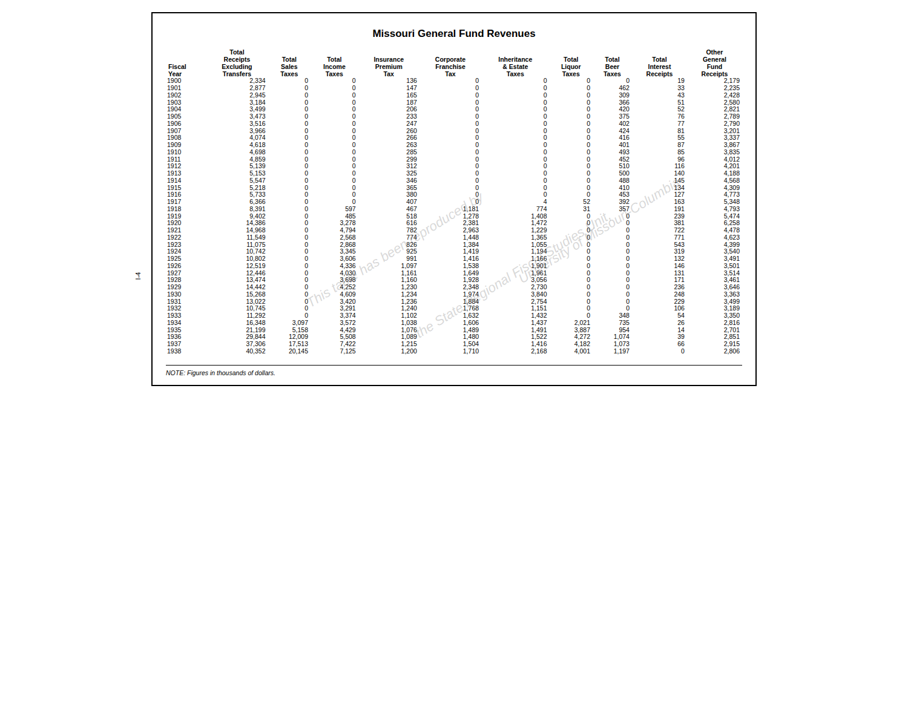I-4
This table has been reproduced by
the State Regional Fiscal Studies Unit,
University of Missouri-Columbia
Missouri General Fund Revenues
| | Total | | | | | | | | | Other |
| --- | --- | --- | --- | --- | --- | --- | --- | --- | --- | --- |
| | Receipts | Total | Total | Insurance | Corporate | Inheritance | Total | Total | Total | General |
| Fiscal | Excluding | Sales | Income | Premium | Franchise | & Estate | Liquor | Beer | Interest | Fund |
| Year | Transfers | Taxes | Taxes | Tax | Tax | Taxes | Taxes | Taxes | Receipts | Receipts |
| 1900 | 2,334 | 0 | 0 | 136 | 0 | 0 | 0 | 0 | 19 | 2,179 |
| 1901 | 2,877 | 0 | 0 | 147 | 0 | 0 | 0 | 462 | 33 | 2,235 |
| 1902 | 2,945 | 0 | 0 | 165 | 0 | 0 | 0 | 309 | 43 | 2,428 |
| 1903 | 3,184 | 0 | 0 | 187 | 0 | 0 | 0 | 366 | 51 | 2,580 |
| 1904 | 3,499 | 0 | 0 | 206 | 0 | 0 | 0 | 420 | 52 | 2,821 |
| 1905 | 3,473 | 0 | 0 | 233 | 0 | 0 | 0 | 375 | 76 | 2,789 |
| 1906 | 3,516 | 0 | 0 | 247 | 0 | 0 | 0 | 402 | 77 | 2,790 |
| 1907 | 3,966 | 0 | 0 | 260 | 0 | 0 | 0 | 424 | 81 | 3,201 |
| 1908 | 4,074 | 0 | 0 | 266 | 0 | 0 | 0 | 416 | 55 | 3,337 |
| 1909 | 4,618 | 0 | 0 | 263 | 0 | 0 | 0 | 401 | 87 | 3,867 |
| 1910 | 4,698 | 0 | 0 | 285 | 0 | 0 | 0 | 493 | 85 | 3,835 |
| 1911 | 4,859 | 0 | 0 | 299 | 0 | 0 | 0 | 452 | 96 | 4,012 |
| 1912 | 5,139 | 0 | 0 | 312 | 0 | 0 | 0 | 510 | 116 | 4,201 |
| 1913 | 5,153 | 0 | 0 | 325 | 0 | 0 | 0 | 500 | 140 | 4,188 |
| 1914 | 5,547 | 0 | 0 | 346 | 0 | 0 | 0 | 488 | 145 | 4,568 |
| 1915 | 5,218 | 0 | 0 | 365 | 0 | 0 | 0 | 410 | 134 | 4,309 |
| 1916 | 5,733 | 0 | 0 | 380 | 0 | 0 | 0 | 453 | 127 | 4,773 |
| 1917 | 6,366 | 0 | 0 | 407 | 0 | 4 | 52 | 392 | 163 | 5,348 |
| 1918 | 8,391 | 0 | 597 | 467 | 1,181 | 774 | 31 | 357 | 191 | 4,793 |
| 1919 | 9,402 | 0 | 485 | 518 | 1,278 | 1,408 | 0 | 0 | 239 | 5,474 |
| 1920 | 14,386 | 0 | 3,278 | 616 | 2,381 | 1,472 | 0 | 0 | 381 | 6,258 |
| 1921 | 14,968 | 0 | 4,794 | 782 | 2,963 | 1,229 | 0 | 0 | 722 | 4,478 |
| 1922 | 11,549 | 0 | 2,568 | 774 | 1,448 | 1,365 | 0 | 0 | 771 | 4,623 |
| 1923 | 11,075 | 0 | 2,868 | 826 | 1,384 | 1,055 | 0 | 0 | 543 | 4,399 |
| 1924 | 10,742 | 0 | 3,345 | 925 | 1,419 | 1,194 | 0 | 0 | 319 | 3,540 |
| 1925 | 10,802 | 0 | 3,606 | 991 | 1,416 | 1,166 | 0 | 0 | 132 | 3,491 |
| 1926 | 12,519 | 0 | 4,336 | 1,097 | 1,538 | 1,901 | 0 | 0 | 146 | 3,501 |
| 1927 | 12,446 | 0 | 4,030 | 1,161 | 1,649 | 1,961 | 0 | 0 | 131 | 3,514 |
| 1928 | 13,474 | 0 | 3,698 | 1,160 | 1,928 | 3,056 | 0 | 0 | 171 | 3,461 |
| 1929 | 14,442 | 0 | 4,252 | 1,230 | 2,348 | 2,730 | 0 | 0 | 236 | 3,646 |
| 1930 | 15,268 | 0 | 4,609 | 1,234 | 1,974 | 3,840 | 0 | 0 | 248 | 3,363 |
| 1931 | 13,022 | 0 | 3,420 | 1,236 | 1,884 | 2,754 | 0 | 0 | 229 | 3,499 |
| 1932 | 10,745 | 0 | 3,291 | 1,240 | 1,768 | 1,151 | 0 | 0 | 106 | 3,189 |
| 1933 | 11,292 | 0 | 3,374 | 1,102 | 1,632 | 1,432 | 0 | 348 | 54 | 3,350 |
| 1934 | 16,348 | 3,097 | 3,572 | 1,038 | 1,606 | 1,437 | 2,021 | 735 | 26 | 2,816 |
| 1935 | 21,199 | 5,158 | 4,429 | 1,076 | 1,489 | 1,491 | 3,887 | 954 | 14 | 2,701 |
| 1936 | 29,844 | 12,009 | 5,508 | 1,089 | 1,480 | 1,522 | 4,272 | 1,074 | 39 | 2,851 |
| 1937 | 37,306 | 17,513 | 7,422 | 1,215 | 1,504 | 1,416 | 4,182 | 1,073 | 66 | 2,915 |
| 1938 | 40,352 | 20,145 | 7,125 | 1,200 | 1,710 | 2,168 | 4,001 | 1,197 | 0 | 2,806 |
NOTE: Figures in thousands of dollars.